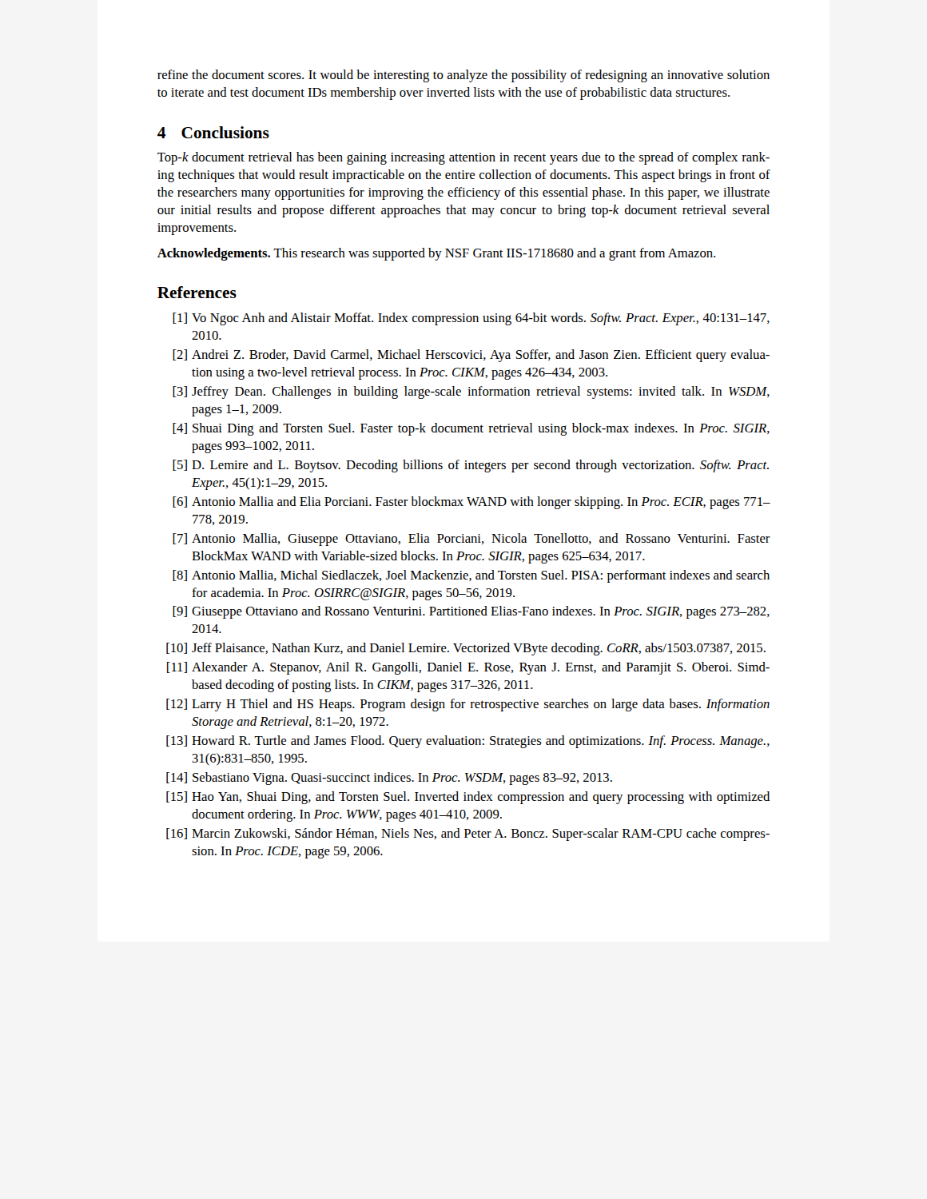refine the document scores. It would be interesting to analyze the possibility of redesigning an innovative solution to iterate and test document IDs membership over inverted lists with the use of probabilistic data structures.
4 Conclusions
Top-k document retrieval has been gaining increasing attention in recent years due to the spread of complex ranking techniques that would result impracticable on the entire collection of documents. This aspect brings in front of the researchers many opportunities for improving the efficiency of this essential phase. In this paper, we illustrate our initial results and propose different approaches that may concur to bring top-k document retrieval several improvements.
Acknowledgements. This research was supported by NSF Grant IIS-1718680 and a grant from Amazon.
References
[1] Vo Ngoc Anh and Alistair Moffat. Index compression using 64-bit words. Softw. Pract. Exper., 40:131–147, 2010.
[2] Andrei Z. Broder, David Carmel, Michael Herscovici, Aya Soffer, and Jason Zien. Efficient query evaluation using a two-level retrieval process. In Proc. CIKM, pages 426–434, 2003.
[3] Jeffrey Dean. Challenges in building large-scale information retrieval systems: invited talk. In WSDM, pages 1–1, 2009.
[4] Shuai Ding and Torsten Suel. Faster top-k document retrieval using block-max indexes. In Proc. SIGIR, pages 993–1002, 2011.
[5] D. Lemire and L. Boytsov. Decoding billions of integers per second through vectorization. Softw. Pract. Exper., 45(1):1–29, 2015.
[6] Antonio Mallia and Elia Porciani. Faster blockmax WAND with longer skipping. In Proc. ECIR, pages 771–778, 2019.
[7] Antonio Mallia, Giuseppe Ottaviano, Elia Porciani, Nicola Tonellotto, and Rossano Venturini. Faster BlockMax WAND with Variable-sized blocks. In Proc. SIGIR, pages 625–634, 2017.
[8] Antonio Mallia, Michal Siedlaczek, Joel Mackenzie, and Torsten Suel. PISA: performant indexes and search for academia. In Proc. OSIRRC@SIGIR, pages 50–56, 2019.
[9] Giuseppe Ottaviano and Rossano Venturini. Partitioned Elias-Fano indexes. In Proc. SIGIR, pages 273–282, 2014.
[10] Jeff Plaisance, Nathan Kurz, and Daniel Lemire. Vectorized VByte decoding. CoRR, abs/1503.07387, 2015.
[11] Alexander A. Stepanov, Anil R. Gangolli, Daniel E. Rose, Ryan J. Ernst, and Paramjit S. Oberoi. Simd-based decoding of posting lists. In CIKM, pages 317–326, 2011.
[12] Larry H Thiel and HS Heaps. Program design for retrospective searches on large data bases. Information Storage and Retrieval, 8:1–20, 1972.
[13] Howard R. Turtle and James Flood. Query evaluation: Strategies and optimizations. Inf. Process. Manage., 31(6):831–850, 1995.
[14] Sebastiano Vigna. Quasi-succinct indices. In Proc. WSDM, pages 83–92, 2013.
[15] Hao Yan, Shuai Ding, and Torsten Suel. Inverted index compression and query processing with optimized document ordering. In Proc. WWW, pages 401–410, 2009.
[16] Marcin Zukowski, Sándor Héman, Niels Nes, and Peter A. Boncz. Super-scalar RAM-CPU cache compression. In Proc. ICDE, page 59, 2006.